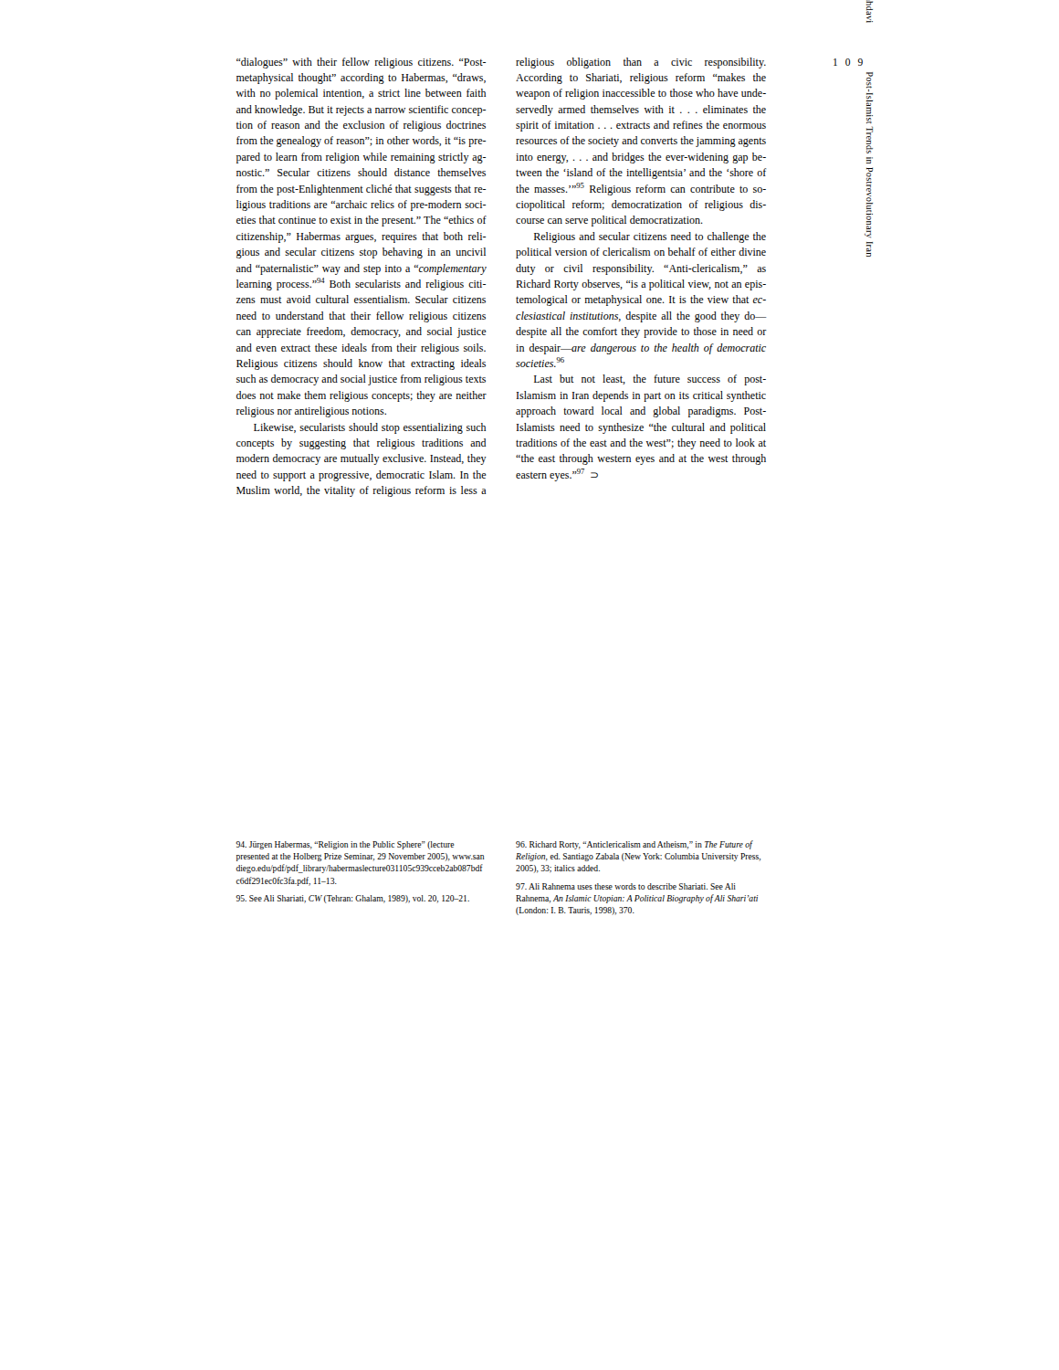1 0 9
Mojtaba Mahdavi Post-Islamist Trends in Postrevolutionary Iran
“dialogues” with their fellow religious citizens. “Post-metaphysical thought” according to Habermas, “draws, with no polemical intention, a strict line between faith and knowledge. But it rejects a narrow scientific conception of reason and the exclusion of religious doctrines from the genealogy of reason”; in other words, it “is prepared to learn from religion while remaining strictly agnostic.” Secular citizens should distance themselves from the post-Enlightenment cliché that suggests that religious traditions are “archaic relics of pre-modern societies that continue to exist in the present.” The “ethics of citizenship,” Habermas argues, requires that both religious and secular citizens stop behaving in an uncivil and “paternalistic” way and step into a “complementary learning process.”94 Both secularists and religious citizens must avoid cultural essentialism. Secular citizens need to understand that their fellow religious citizens can appreciate freedom, democracy, and social justice and even extract these ideals from their religious soils. Religious citizens should know that extracting ideals such as democracy and social justice from religious texts does not make them religious concepts; they are neither religious nor antireligious notions.
Likewise, secularists should stop essentializing such concepts by suggesting that religious traditions and modern democracy are mutually exclusive. Instead, they need to support a progressive, democratic Islam. In the Muslim world, the vitality of religious reform is less a religious obligation than a civic responsibility. According to Shariati, religious reform “makes the weapon of religion inaccessible to those who have undeservedly armed themselves with it . . . eliminates the spirit of imitation . . . extracts and refines the enormous resources of the society and converts the jamming agents into energy, . . . and bridges the ever-widening gap between the ‘island of the intelligentsia’ and the ‘shore of the masses.’”95 Religious reform can contribute to sociopolitical reform; democratization of religious discourse can serve political democratization.
Religious and secular citizens need to challenge the political version of clericalism on behalf of either divine duty or civil responsibility. “Anti-clericalism,” as Richard Rorty observes, “is a political view, not an epistemological or metaphysical one. It is the view that ecclesiastical institutions, despite all the good they do—despite all the comfort they provide to those in need or in despair—are dangerous to the health of democratic societies.96
Last but not least, the future success of post-Islamism in Iran depends in part on its critical synthetic approach toward local and global paradigms. Post-Islamists need to synthesize “the cultural and political traditions of the east and the west”; they need to look at “the east through western eyes and at the west through eastern eyes.”97 ⊃
94. Jürgen Habermas, “Religion in the Public Sphere” (lecture presented at the Holberg Prize Seminar, 29 November 2005), www.sandiego.edu/pdf/pdf_library/habermaslecture031105c939cceb2ab087bdfc6df291ec0fc3fa.pdf, 11–13.
95. See Ali Shariati, CW (Tehran: Ghalam, 1989), vol. 20, 120–21.
96. Richard Rorty, “Anticlericalism and Atheism,” in The Future of Religion, ed. Santiago Zabala (New York: Columbia University Press, 2005), 33; italics added.
97. Ali Rahnema uses these words to describe Shariati. See Ali Rahnema, An Islamic Utopian: A Political Biography of Ali Shari’ati (London: I. B. Tauris, 1998), 370.